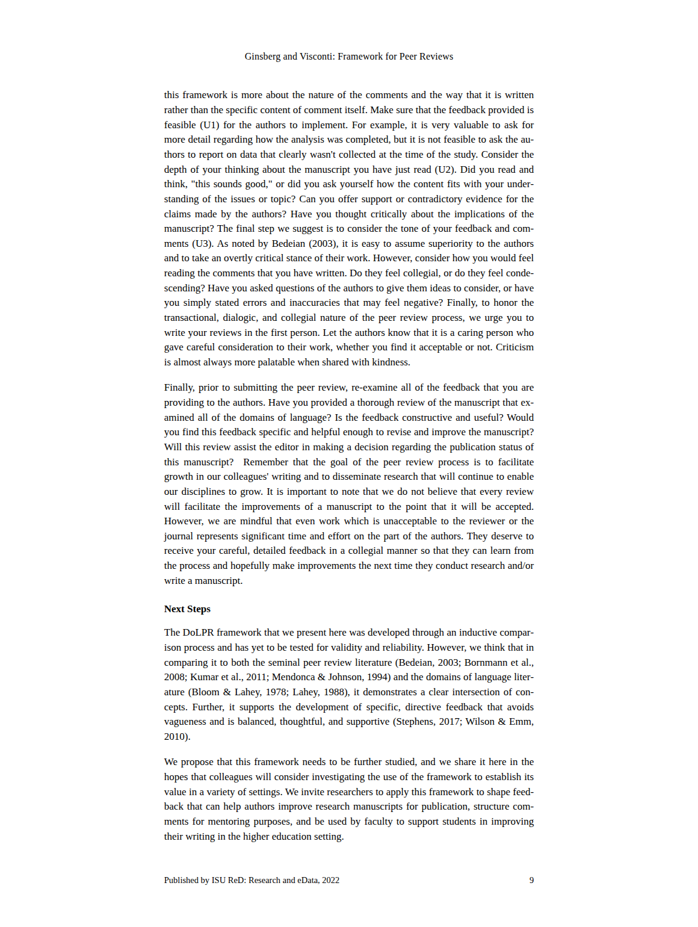Ginsberg and Visconti: Framework for Peer Reviews
this framework is more about the nature of the comments and the way that it is written rather than the specific content of comment itself. Make sure that the feedback provided is feasible (U1) for the authors to implement. For example, it is very valuable to ask for more detail regarding how the analysis was completed, but it is not feasible to ask the authors to report on data that clearly wasn't collected at the time of the study. Consider the depth of your thinking about the manuscript you have just read (U2). Did you read and think, "this sounds good," or did you ask yourself how the content fits with your understanding of the issues or topic? Can you offer support or contradictory evidence for the claims made by the authors? Have you thought critically about the implications of the manuscript? The final step we suggest is to consider the tone of your feedback and comments (U3). As noted by Bedeian (2003), it is easy to assume superiority to the authors and to take an overtly critical stance of their work. However, consider how you would feel reading the comments that you have written. Do they feel collegial, or do they feel condescending? Have you asked questions of the authors to give them ideas to consider, or have you simply stated errors and inaccuracies that may feel negative? Finally, to honor the transactional, dialogic, and collegial nature of the peer review process, we urge you to write your reviews in the first person. Let the authors know that it is a caring person who gave careful consideration to their work, whether you find it acceptable or not. Criticism is almost always more palatable when shared with kindness.
Finally, prior to submitting the peer review, re-examine all of the feedback that you are providing to the authors. Have you provided a thorough review of the manuscript that examined all of the domains of language? Is the feedback constructive and useful? Would you find this feedback specific and helpful enough to revise and improve the manuscript? Will this review assist the editor in making a decision regarding the publication status of this manuscript? Remember that the goal of the peer review process is to facilitate growth in our colleagues' writing and to disseminate research that will continue to enable our disciplines to grow. It is important to note that we do not believe that every review will facilitate the improvements of a manuscript to the point that it will be accepted. However, we are mindful that even work which is unacceptable to the reviewer or the journal represents significant time and effort on the part of the authors. They deserve to receive your careful, detailed feedback in a collegial manner so that they can learn from the process and hopefully make improvements the next time they conduct research and/or write a manuscript.
Next Steps
The DoLPR framework that we present here was developed through an inductive comparison process and has yet to be tested for validity and reliability. However, we think that in comparing it to both the seminal peer review literature (Bedeian, 2003; Bornmann et al., 2008; Kumar et al., 2011; Mendonca & Johnson, 1994) and the domains of language literature (Bloom & Lahey, 1978; Lahey, 1988), it demonstrates a clear intersection of concepts. Further, it supports the development of specific, directive feedback that avoids vagueness and is balanced, thoughtful, and supportive (Stephens, 2017; Wilson & Emm, 2010).
We propose that this framework needs to be further studied, and we share it here in the hopes that colleagues will consider investigating the use of the framework to establish its value in a variety of settings. We invite researchers to apply this framework to shape feedback that can help authors improve research manuscripts for publication, structure comments for mentoring purposes, and be used by faculty to support students in improving their writing in the higher education setting.
Published by ISU ReD: Research and eData, 2022 9